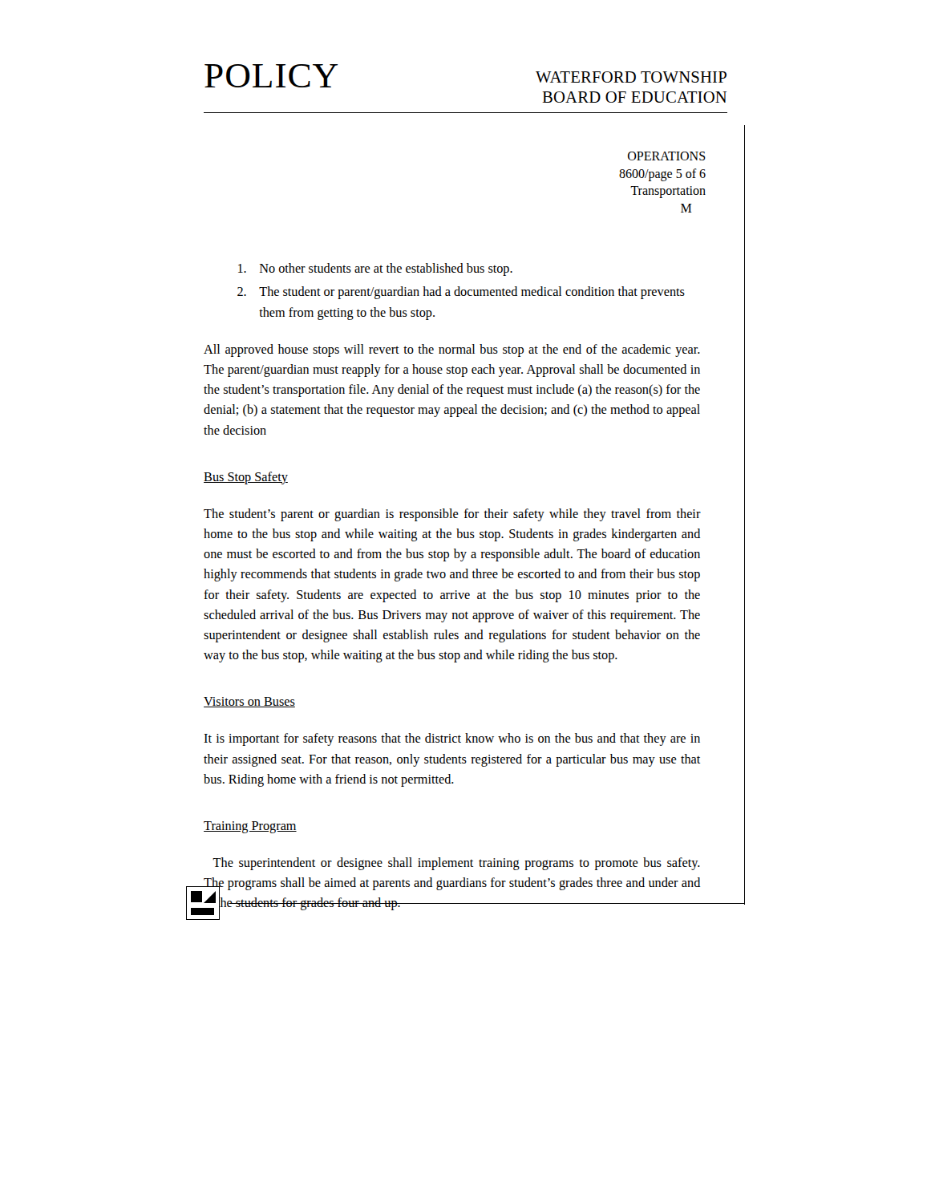POLICY
WATERFORD TOWNSHIP
BOARD OF EDUCATION
OPERATIONS
8600/page 5 of 6
Transportation
M
No other students are at the established bus stop.
The student or parent/guardian had a documented medical condition that prevents them from getting to the bus stop.
All approved house stops will revert to the normal bus stop at the end of the academic year. The parent/guardian must reapply for a house stop each year. Approval shall be documented in the student’s transportation file. Any denial of the request must include (a) the reason(s) for the denial; (b) a statement that the requestor may appeal the decision; and (c) the method to appeal the decision
Bus Stop Safety
The student’s parent or guardian is responsible for their safety while they travel from their home to the bus stop and while waiting at the bus stop. Students in grades kindergarten and one must be escorted to and from the bus stop by a responsible adult. The board of education highly recommends that students in grade two and three be escorted to and from their bus stop for their safety. Students are expected to arrive at the bus stop 10 minutes prior to the scheduled arrival of the bus. Bus Drivers may not approve of waiver of this requirement. The superintendent or designee shall establish rules and regulations for student behavior on the way to the bus stop, while waiting at the bus stop and while riding the bus stop.
Visitors on Buses
It is important for safety reasons that the district know who is on the bus and that they are in their assigned seat. For that reason, only students registered for a particular bus may use that bus. Riding home with a friend is not permitted.
Training Program
The superintendent or designee shall implement training programs to promote bus safety. The programs shall be aimed at parents and guardians for student’s grades three and under and at the students for grades four and up.